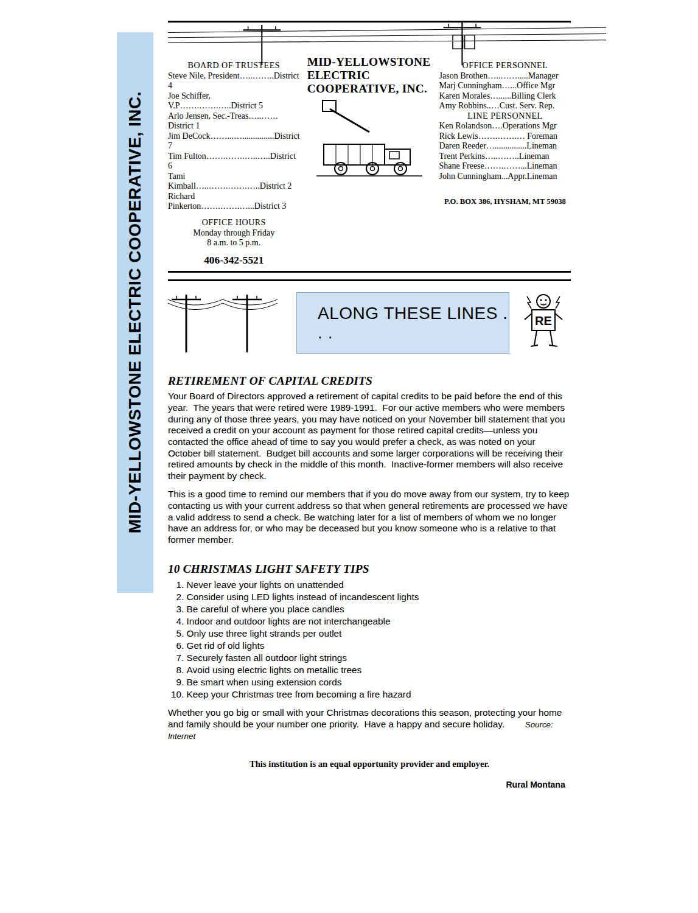MID-YELLOWSTONE ELECTRIC COOPERATIVE, INC.
BOARD OF TRUSTEES
Steve Nile, President…..…….. District 4
Joe Schiffer, V.P…….…….….. District 5
Arlo Jensen, Sec.-Treas…..……District 1
Jim DeCock……...…............... District 7
Tim Fulton…….…….…..….. District 6
Tami Kimball…..…….…….….. District 2
Richard Pinkerton…….…….…... District 3
OFFICE HOURS
Monday through Friday
8 a.m. to 5 p.m.
406-342-5521
MID-YELLOWSTONE ELECTRIC COOPERATIVE, INC.
OFFICE PERSONNEL
Jason Brothen…..……..... Manager
Marj Cunningham…... Office Mgr
Karen Morales…...... Billing Clerk
Amy Robbins..…Cust. Serv. Rep.
LINE PERSONNEL
Ken Rolandson…. Operations Mgr
Rick Lewis…….…….… Foreman
Daren Reeder…............... Lineman
Trent Perkins…..…….. Lineman
Shane Freese…….……... Lineman
John Cunningham...Appr.Lineman
P.O. BOX 386, HYSHAM, MT 59038
ALONG THESE LINES . . .
RE
RETIREMENT OF CAPITAL CREDITS
Your Board of Directors approved a retirement of capital credits to be paid before the end of this year. The years that were retired were 1989-1991. For our active members who were members during any of those three years, you may have noticed on your November bill statement that you received a credit on your account as payment for those retired capital credits—unless you contacted the office ahead of time to say you would prefer a check, as was noted on your October bill statement. Budget bill accounts and some larger corporations will be receiving their retired amounts by check in the middle of this month. Inactive-former members will also receive their payment by check.
This is a good time to remind our members that if you do move away from our system, try to keep contacting us with your current address so that when general retirements are processed we have a valid address to send a check. Be watching later for a list of members of whom we no longer have an address for, or who may be deceased but you know someone who is a relative to that former member.
10 CHRISTMAS LIGHT SAFETY TIPS
Never leave your lights on unattended
Consider using LED lights instead of incandescent lights
Be careful of where you place candles
Indoor and outdoor lights are not interchangeable
Only use three light strands per outlet
Get rid of old lights
Securely fasten all outdoor light strings
Avoid using electric lights on metallic trees
Be smart when using extension cords
Keep your Christmas tree from becoming a fire hazard
Whether you go big or small with your Christmas decorations this season, protecting your home and family should be your number one priority. Have a happy and secure holiday.Source: Internet
This institution is an equal opportunity provider and employer.
Rural Montana